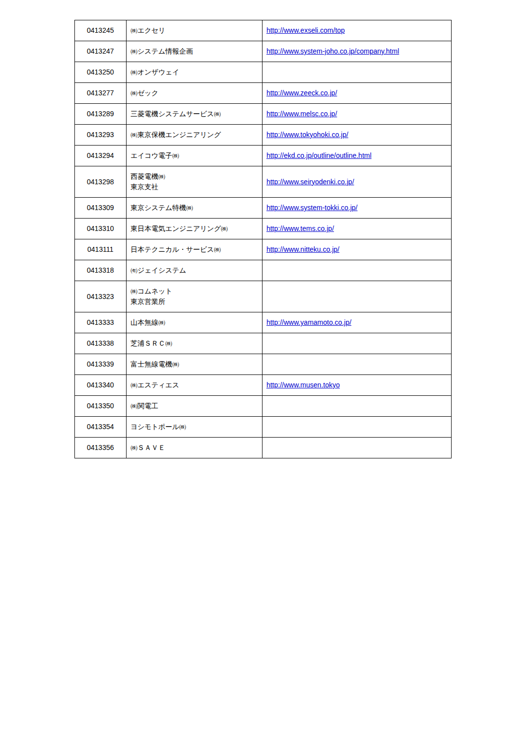| 0413245 | ㈱エクセリ | http://www.exseli.com/top |
| 0413247 | ㈱システム情報企画 | http://www.system-joho.co.jp/company.html |
| 0413250 | ㈱オンザウェイ | |
| 0413277 | ㈱ゼック | http://www.zeeck.co.jp/ |
| 0413289 | 三菱電機システムサービス㈱ | http://www.melsc.co.jp/ |
| 0413293 | ㈱東京保機エンジニアリング | http://www.tokyohoki.co.jp/ |
| 0413294 | エイコウ電子㈱ | http://ekd.co.jp/outline/outline.html |
| 0413298 | 西菱電機㈱ 東京支社 | http://www.seiryodenki.co.jp/ |
| 0413309 | 東京システム特機㈱ | http://www.system-tokki.co.jp/ |
| 0413310 | 東日本電気エンジニアリング㈱ | http://www.tems.co.jp/ |
| 0413111 | 日本テクニカル・サービス㈱ | http://www.nitteku.co.jp/ |
| 0413318 | ㈲ジェイシステム | |
| 0413323 | ㈱コムネット 東京営業所 | |
| 0413333 | 山本無線㈱ | http://www.yamamoto.co.jp/ |
| 0413338 | 芝浦ＳＲＣ㈱ | |
| 0413339 | 富士無線電機㈱ | |
| 0413340 | ㈱エスティエス | http://www.musen.tokyo |
| 0413350 | ㈱関電工 | |
| 0413354 | ヨシモトポール㈱ | |
| 0413356 | ㈱ＳＡＶＥ | |